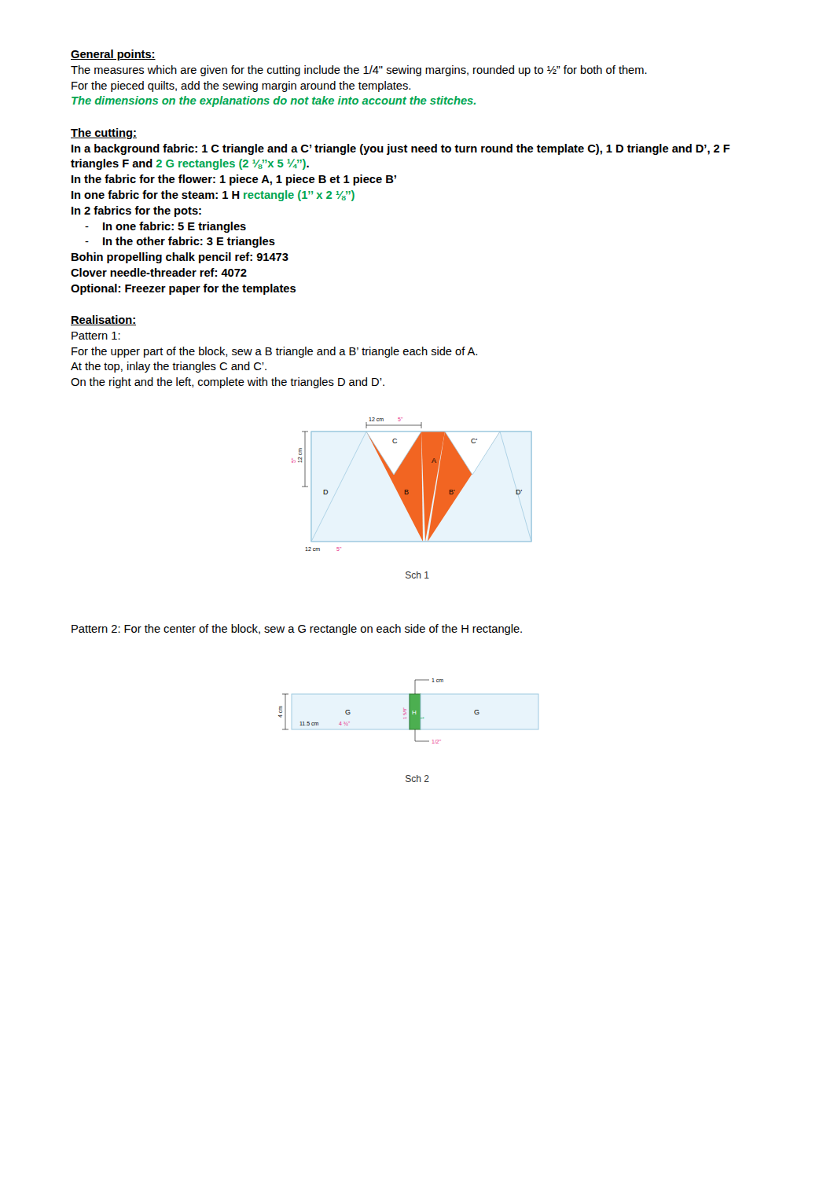General points:
The measures which are given for the cutting include the 1/4" sewing margins, rounded up to ½” for both of them.
For the pieced quilts, add the sewing margin around the templates.
The dimensions on the explanations do not take into account the stitches.
The cutting:
In a background fabric: 1 C triangle and a C’ triangle (you just need to turn round the template C), 1 D triangle and D’, 2 F triangles F and 2 G rectangles (2 ⅛’’x 5 ¼’’).
In the fabric for the flower: 1 piece A, 1 piece B et 1 piece B’
In one fabric for the steam: 1 H rectangle (1’’ x 2 ⅛’’)
In 2 fabrics for the pots:
In one fabric: 5 E triangles
In the other fabric: 3 E triangles
Bohin propelling chalk pencil ref: 91473
Clover needle-threader ref: 4072
Optional: Freezer paper for the templates
Realisation:
Pattern 1:
For the upper part of the block, sew a B triangle and a B’ triangle each side of A.
At the top, inlay the triangles C and C’.
On the right and the left, complete with the triangles D and D’.
A B B' C C' D D' 12 cm 5" 12 cm 5" 12 cm 5"
Sch 1
Pattern 2: For the center of the block, sew a G rectangle on each side of the H rectangle.
G H G 4 cm 11.5 cm 4 ¾" 1 cm 1/2" 1 5/8" 1
Sch 2